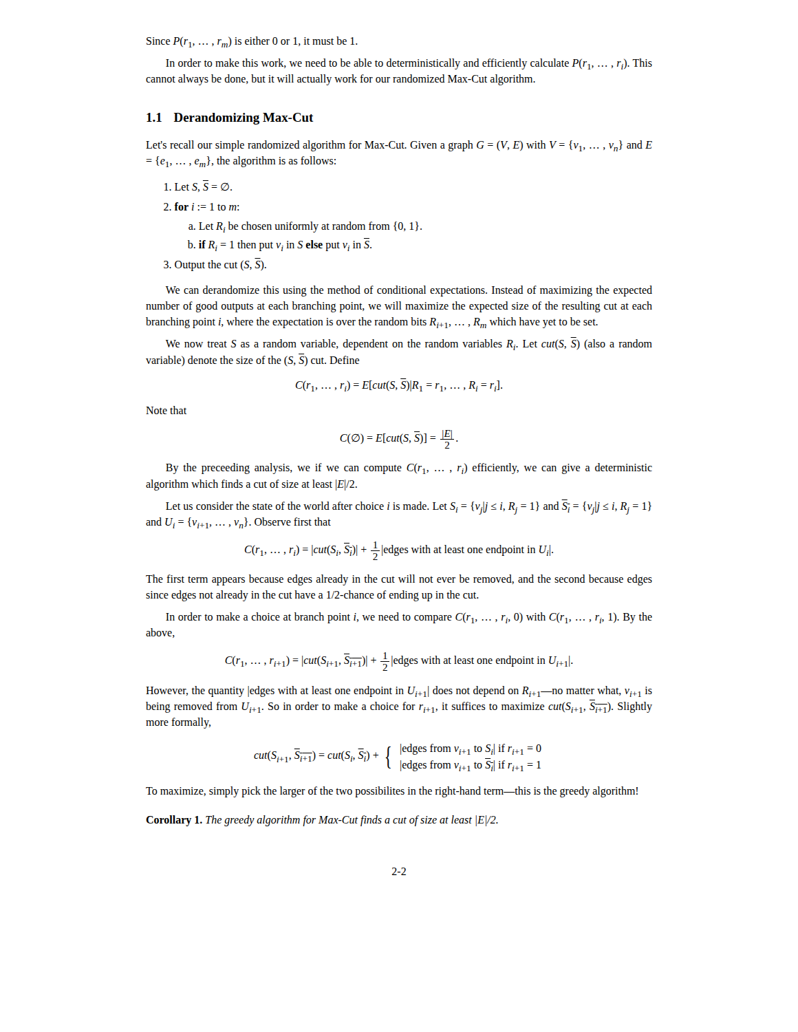Since P(r1, … , rm) is either 0 or 1, it must be 1.
In order to make this work, we need to be able to deterministically and efficiently calculate P(r1, … , ri). This cannot always be done, but it will actually work for our randomized Max-Cut algorithm.
1.1 Derandomizing Max-Cut
Let's recall our simple randomized algorithm for Max-Cut. Given a graph G = (V, E) with V = {v1, … , vn} and E = {e1, … , em}, the algorithm is as follows:
Let S, S = ∅.
for i := 1 to m:
Let Ri be chosen uniformly at random from {0, 1}.
if Ri = 1 then put vi in S else put vi in S.
Output the cut (S, S).
We can derandomize this using the method of conditional expectations. Instead of maximizing the expected number of good outputs at each branching point, we will maximize the expected size of the resulting cut at each branching point i, where the expectation is over the random bits Ri+1, … , Rm which have yet to be set.
We now treat S as a random variable, dependent on the random variables Ri. Let cut(S, S) (also a random variable) denote the size of the (S, S) cut. Define
C(r1, … , ri) = E[cut(S, S)|R1 = r1, … , Ri = ri].
Note that
C(∅) = E[cut(S, S)] = |E|2.
By the preceeding analysis, we if we can compute C(r1, … , ri) efficiently, we can give a deterministic algorithm which finds a cut of size at least |E|/2.
Let us consider the state of the world after choice i is made. Let Si = {vj|j ≤ i, Rj = 1} and Si = {vj|j ≤ i, Rj = 1} and Ui = {vi+1, … , vn}. Observe first that
C(r1, … , ri) = |cut(Si, Si)| + 12|edges with at least one endpoint in Ui|.
The first term appears because edges already in the cut will not ever be removed, and the second because edges since edges not already in the cut have a 1/2-chance of ending up in the cut.
In order to make a choice at branch point i, we need to compare C(r1, … , ri, 0) with C(r1, … , ri, 1). By the above,
C(r1, … , ri+1) = |cut(Si+1, Si+1)| + 12|edges with at least one endpoint in Ui+1|.
However, the quantity |edges with at least one endpoint in Ui+1| does not depend on Ri+1—no matter what, vi+1 is being removed from Ui+1. So in order to make a choice for ri+1, it suffices to maximize cut(Si+1, Si+1). Slightly more formally,
cut(Si+1, Si+1) = cut(Si, Si) + {
| /edges from v i +1 to S i / if r i +1 = 0 |
| /edges from v i +1 to S i / if r i +1 = 1 |
To maximize, simply pick the larger of the two possibilites in the right-hand term—this is the greedy algorithm!
Corollary 1. The greedy algorithm for Max-Cut finds a cut of size at least |E|/2.
2-2